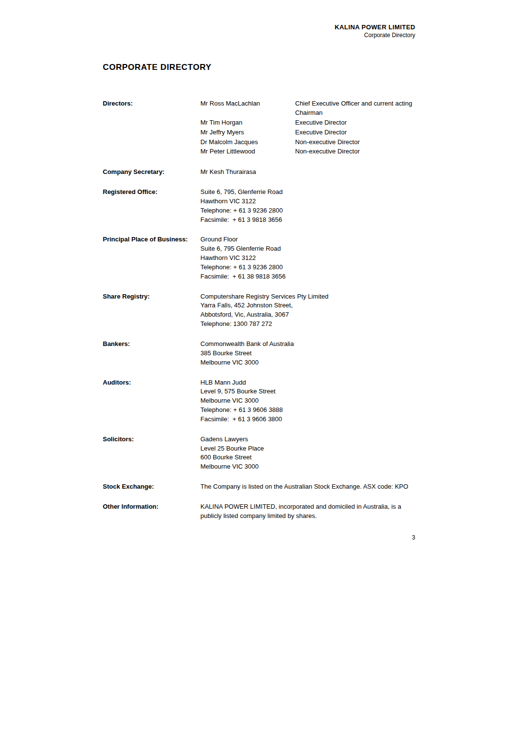KALINA POWER LIMITED
Corporate Directory
CORPORATE DIRECTORY
| Directors: | / Mr Ross MacLachlan / Chief Executive Officer and current acting Chairman / / Mr Tim Horgan / Executive Director / / Mr Jeffry Myers / Executive Director / / Dr Malcolm Jacques / Non-executive Director / / Mr Peter Littlewood / Non-executive Director / |
| Company Secretary: | Mr Kesh Thurairasa |
| Registered Office: | Suite 6, 795, Glenferrie Road Hawthorn VIC 3122 Telephone: + 61 3 9236 2800 Facsimile: + 61 3 9818 3656 |
| Principal Place of Business: | Ground Floor Suite 6, 795 Glenferrie Road Hawthorn VIC 3122 Telephone: + 61 3 9236 2800 Facsimile: + 61 38 9818 3656 |
| Share Registry: | Computershare Registry Services Pty Limited Yarra Falls, 452 Johnston Street, Abbotsford, Vic, Australia, 3067 Telephone: 1300 787 272 |
| Bankers: | Commonwealth Bank of Australia 385 Bourke Street Melbourne VIC 3000 |
| Auditors: | HLB Mann Judd Level 9, 575 Bourke Street Melbourne VIC 3000 Telephone: + 61 3 9606 3888 Facsimile: + 61 3 9606 3800 |
| Solicitors: | Gadens Lawyers Level 25 Bourke Place 600 Bourke Street Melbourne VIC 3000 |
| Stock Exchange: | The Company is listed on the Australian Stock Exchange. ASX code: KPO |
| Other Information: | KALINA POWER LIMITED, incorporated and domiciled in Australia, is a publicly listed company limited by shares. |
3